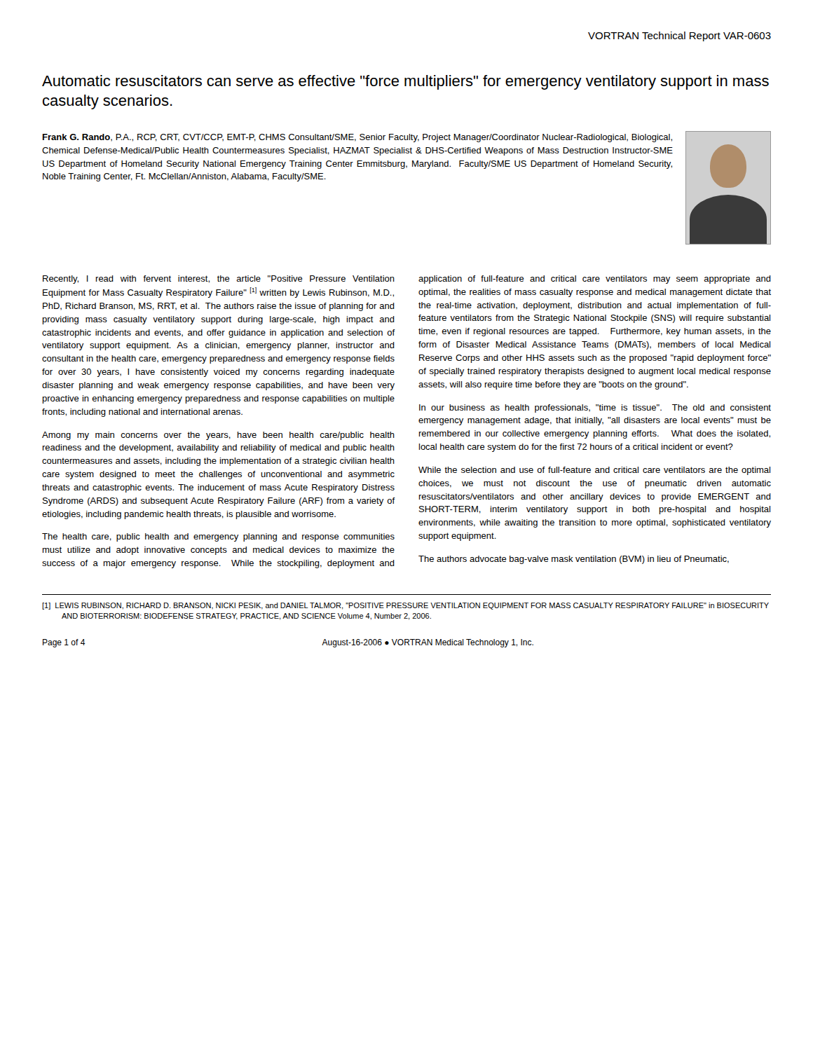VORTRAN Technical Report VAR-0603
Automatic resuscitators can serve as effective "force multipliers" for emergency ventilatory support in mass casualty scenarios.
Frank G. Rando, P.A., RCP, CRT, CVT/CCP, EMT-P, CHMS Consultant/SME, Senior Faculty, Project Manager/Coordinator Nuclear-Radiological, Biological, Chemical Defense-Medical/Public Health Countermeasures Specialist, HAZMAT Specialist & DHS-Certified Weapons of Mass Destruction Instructor-SME US Department of Homeland Security National Emergency Training Center Emmitsburg, Maryland. Faculty/SME US Department of Homeland Security, Noble Training Center, Ft. McClellan/Anniston, Alabama, Faculty/SME.
Recently, I read with fervent interest, the article "Positive Pressure Ventilation Equipment for Mass Casualty Respiratory Failure" [1] written by Lewis Rubinson, M.D., PhD, Richard Branson, MS, RRT, et al. The authors raise the issue of planning for and providing mass casualty ventilatory support during large-scale, high impact and catastrophic incidents and events, and offer guidance in application and selection of ventilatory support equipment. As a clinician, emergency planner, instructor and consultant in the health care, emergency preparedness and emergency response fields for over 30 years, I have consistently voiced my concerns regarding inadequate disaster planning and weak emergency response capabilities, and have been very proactive in enhancing emergency preparedness and response capabilities on multiple fronts, including national and international arenas.
Among my main concerns over the years, have been health care/public health readiness and the development, availability and reliability of medical and public health countermeasures and assets, including the implementation of a strategic civilian health care system designed to meet the challenges of unconventional and asymmetric threats and catastrophic events. The inducement of mass Acute Respiratory Distress Syndrome (ARDS) and subsequent Acute Respiratory Failure (ARF) from a variety of etiologies, including pandemic health threats, is plausible and worrisome.
The health care, public health and emergency planning and response communities must utilize and adopt innovative concepts and medical devices to maximize the success of a major emergency response. While the stockpiling, deployment and application of full-feature and critical care ventilators may seem appropriate and optimal, the realities of mass casualty response and medical management dictate that the real-time activation, deployment, distribution and actual implementation of full-feature ventilators from the Strategic National Stockpile (SNS) will require substantial time, even if regional resources are tapped. Furthermore, key human assets, in the form of Disaster Medical Assistance Teams (DMATs), members of local Medical Reserve Corps and other HHS assets such as the proposed "rapid deployment force" of specially trained respiratory therapists designed to augment local medical response assets, will also require time before they are "boots on the ground".
In our business as health professionals, "time is tissue". The old and consistent emergency management adage, that initially, "all disasters are local events" must be remembered in our collective emergency planning efforts. What does the isolated, local health care system do for the first 72 hours of a critical incident or event?
While the selection and use of full-feature and critical care ventilators are the optimal choices, we must not discount the use of pneumatic driven automatic resuscitators/ventilators and other ancillary devices to provide EMERGENT and SHORT-TERM, interim ventilatory support in both pre-hospital and hospital environments, while awaiting the transition to more optimal, sophisticated ventilatory support equipment.
The authors advocate bag-valve mask ventilation (BVM) in lieu of Pneumatic,
[1] LEWIS RUBINSON, RICHARD D. BRANSON, NICKI PESIK, and DANIEL TALMOR, "POSITIVE PRESSURE VENTILATION EQUIPMENT FOR MASS CASUALTY RESPIRATORY FAILURE" in BIOSECURITY AND BIOTERRORISM: BIODEFENSE STRATEGY, PRACTICE, AND SCIENCE Volume 4, Number 2, 2006.
Page 1 of 4
August-16-2006 ● VORTRAN Medical Technology 1, Inc.